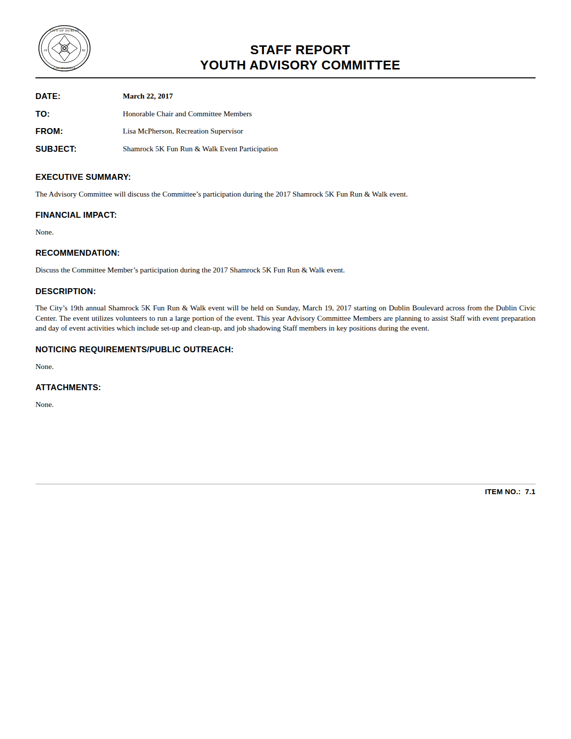CITY OF DUBLIN CALIFORNIA 19 82
STAFF REPORT
YOUTH ADVISORY COMMITTEE
| DATE: | March 22, 2017 |
| TO: | Honorable Chair and Committee Members |
| FROM: | Lisa McPherson, Recreation Supervisor |
| SUBJECT: | Shamrock 5K Fun Run & Walk Event Participation |
EXECUTIVE SUMMARY:
The Advisory Committee will discuss the Committee’s participation during the 2017 Shamrock 5K Fun Run & Walk event.
FINANCIAL IMPACT:
None.
RECOMMENDATION:
Discuss the Committee Member’s participation during the 2017 Shamrock 5K Fun Run & Walk event.
DESCRIPTION:
The City’s 19th annual Shamrock 5K Fun Run & Walk event will be held on Sunday, March 19, 2017 starting on Dublin Boulevard across from the Dublin Civic Center. The event utilizes volunteers to run a large portion of the event. This year Advisory Committee Members are planning to assist Staff with event preparation and day of event activities which include set-up and clean-up, and job shadowing Staff members in key positions during the event.
NOTICING REQUIREMENTS/PUBLIC OUTREACH:
None.
ATTACHMENTS:
None.
ITEM NO.: 7.1